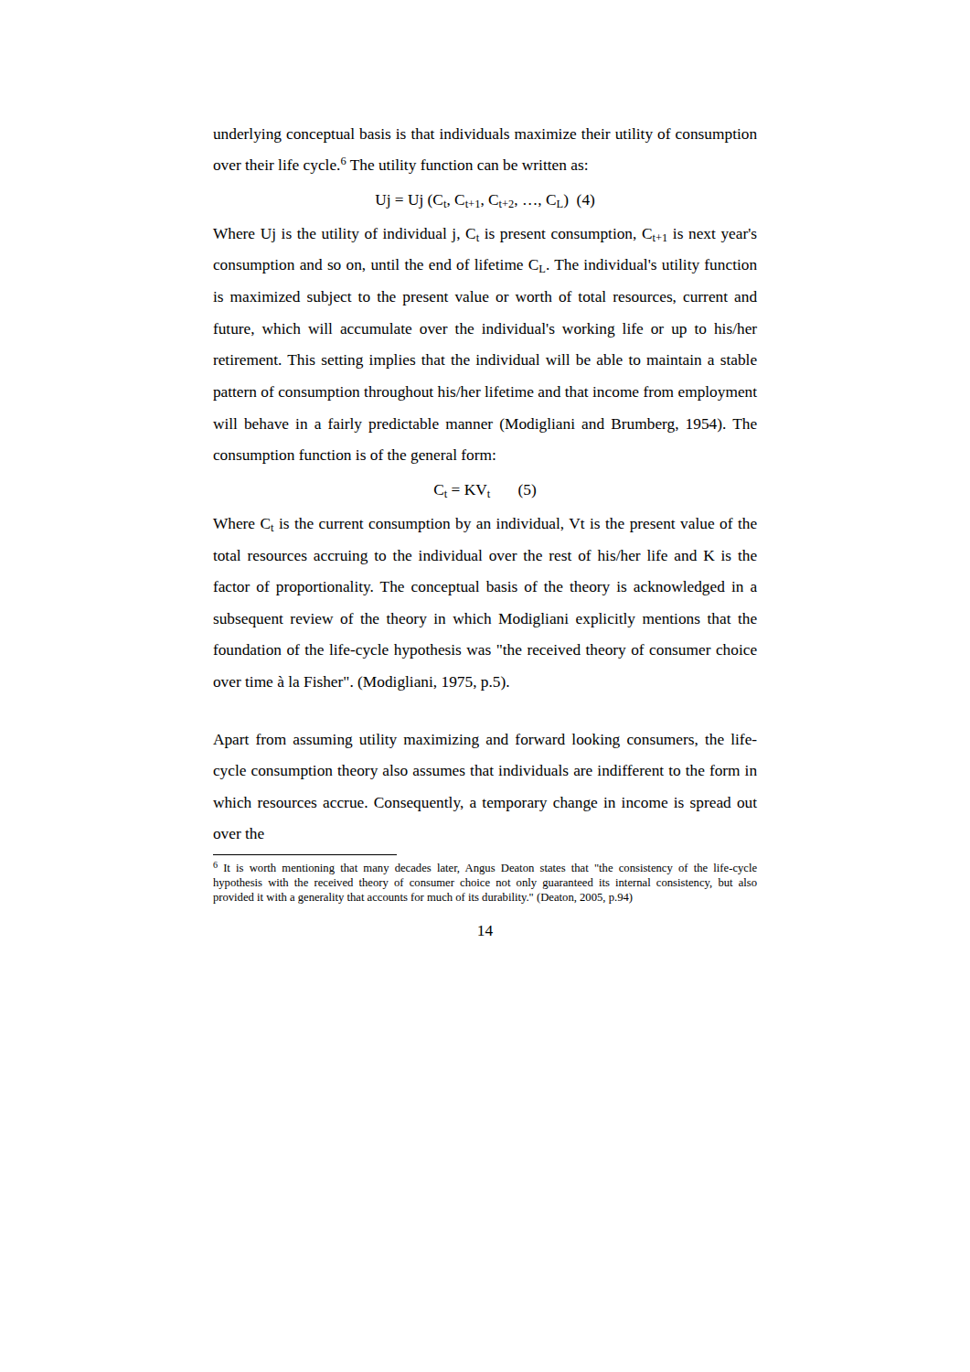underlying conceptual basis is that individuals maximize their utility of consumption over their life cycle.6 The utility function can be written as:
Uj = Uj (Ct, Ct+1, Ct+2, …, CL) (4)
Where Uj is the utility of individual j, Ct is present consumption, Ct+1 is next year's consumption and so on, until the end of lifetime CL. The individual's utility function is maximized subject to the present value or worth of total resources, current and future, which will accumulate over the individual's working life or up to his/her retirement. This setting implies that the individual will be able to maintain a stable pattern of consumption throughout his/her lifetime and that income from employment will behave in a fairly predictable manner (Modigliani and Brumberg, 1954). The consumption function is of the general form:
Ct = KVt (5)
Where Ct is the current consumption by an individual, Vt is the present value of the total resources accruing to the individual over the rest of his/her life and K is the factor of proportionality. The conceptual basis of the theory is acknowledged in a subsequent review of the theory in which Modigliani explicitly mentions that the foundation of the life-cycle hypothesis was "the received theory of consumer choice over time à la Fisher". (Modigliani, 1975, p.5).
Apart from assuming utility maximizing and forward looking consumers, the life-cycle consumption theory also assumes that individuals are indifferent to the form in which resources accrue. Consequently, a temporary change in income is spread out over the
6 It is worth mentioning that many decades later, Angus Deaton states that "the consistency of the life-cycle hypothesis with the received theory of consumer choice not only guaranteed its internal consistency, but also provided it with a generality that accounts for much of its durability." (Deaton, 2005, p.94)
14